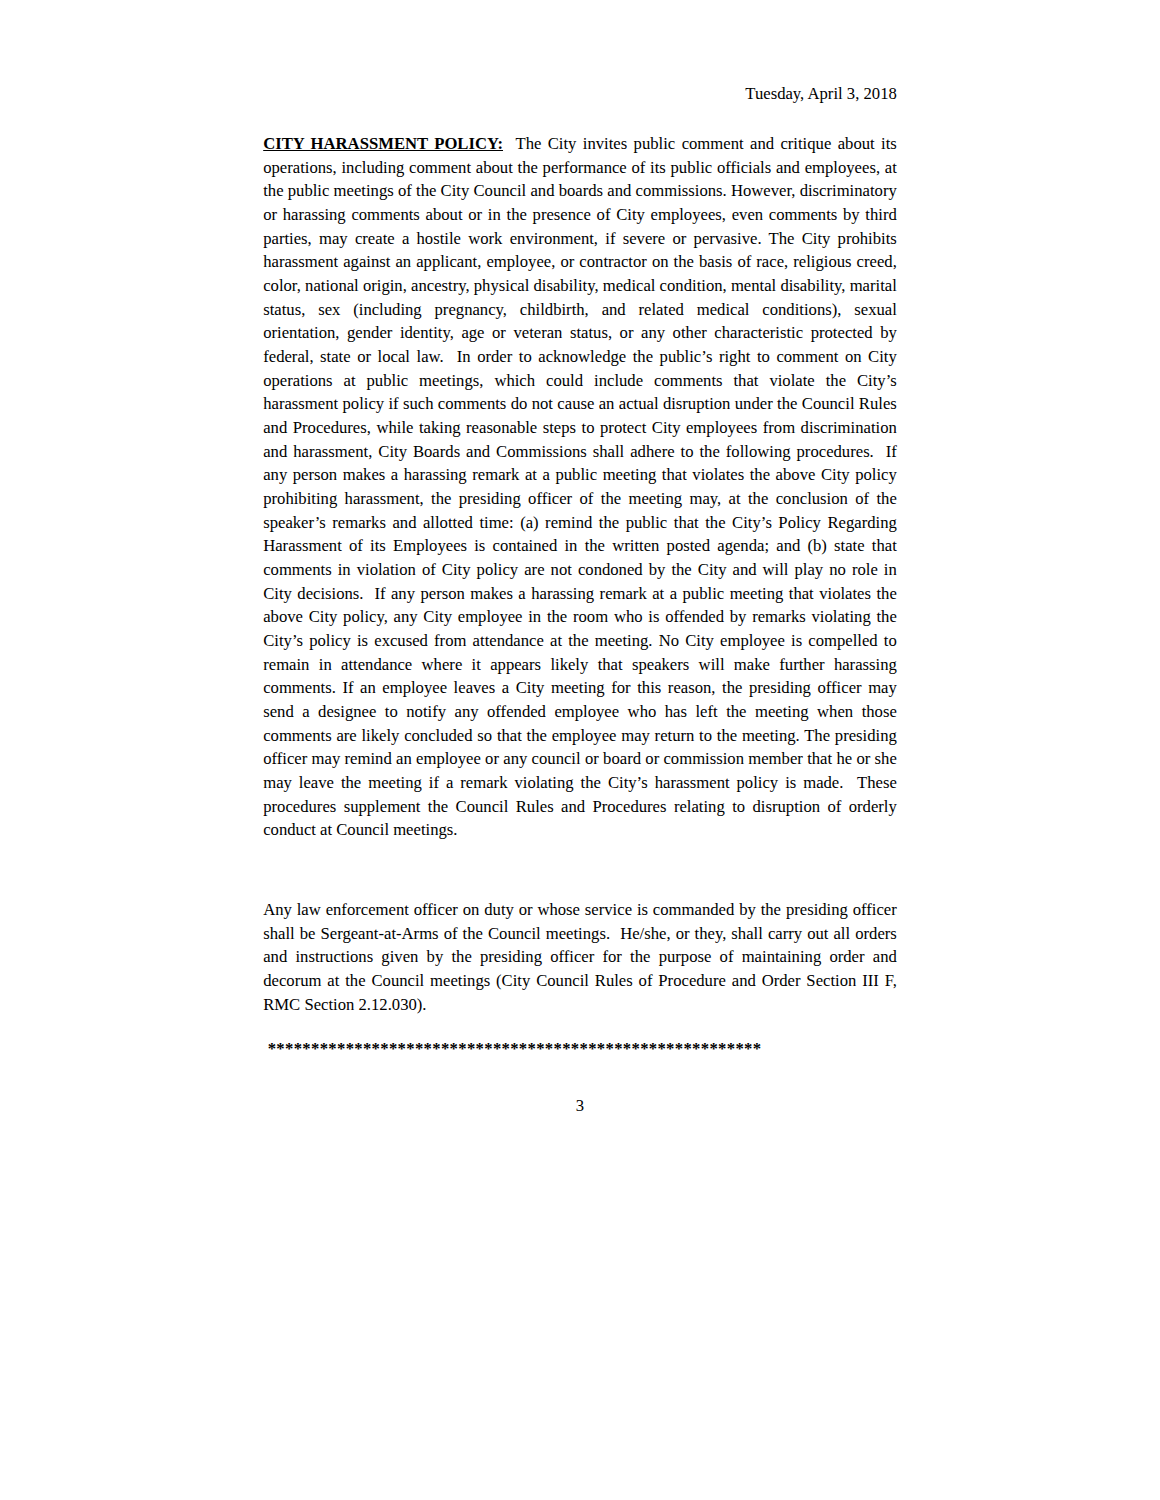Tuesday, April 3, 2018
CITY HARASSMENT POLICY: The City invites public comment and critique about its operations, including comment about the performance of its public officials and employees, at the public meetings of the City Council and boards and commissions. However, discriminatory or harassing comments about or in the presence of City employees, even comments by third parties, may create a hostile work environment, if severe or pervasive. The City prohibits harassment against an applicant, employee, or contractor on the basis of race, religious creed, color, national origin, ancestry, physical disability, medical condition, mental disability, marital status, sex (including pregnancy, childbirth, and related medical conditions), sexual orientation, gender identity, age or veteran status, or any other characteristic protected by federal, state or local law. In order to acknowledge the public’s right to comment on City operations at public meetings, which could include comments that violate the City’s harassment policy if such comments do not cause an actual disruption under the Council Rules and Procedures, while taking reasonable steps to protect City employees from discrimination and harassment, City Boards and Commissions shall adhere to the following procedures. If any person makes a harassing remark at a public meeting that violates the above City policy prohibiting harassment, the presiding officer of the meeting may, at the conclusion of the speaker’s remarks and allotted time: (a) remind the public that the City’s Policy Regarding Harassment of its Employees is contained in the written posted agenda; and (b) state that comments in violation of City policy are not condoned by the City and will play no role in City decisions. If any person makes a harassing remark at a public meeting that violates the above City policy, any City employee in the room who is offended by remarks violating the City’s policy is excused from attendance at the meeting. No City employee is compelled to remain in attendance where it appears likely that speakers will make further harassing comments. If an employee leaves a City meeting for this reason, the presiding officer may send a designee to notify any offended employee who has left the meeting when those comments are likely concluded so that the employee may return to the meeting. The presiding officer may remind an employee or any council or board or commission member that he or she may leave the meeting if a remark violating the City’s harassment policy is made. These procedures supplement the Council Rules and Procedures relating to disruption of orderly conduct at Council meetings.
Any law enforcement officer on duty or whose service is commanded by the presiding officer shall be Sergeant-at-Arms of the Council meetings. He/she, or they, shall carry out all orders and instructions given by the presiding officer for the purpose of maintaining order and decorum at the Council meetings (City Council Rules of Procedure and Order Section III F, RMC Section 2.12.030).
*********************************************************
3